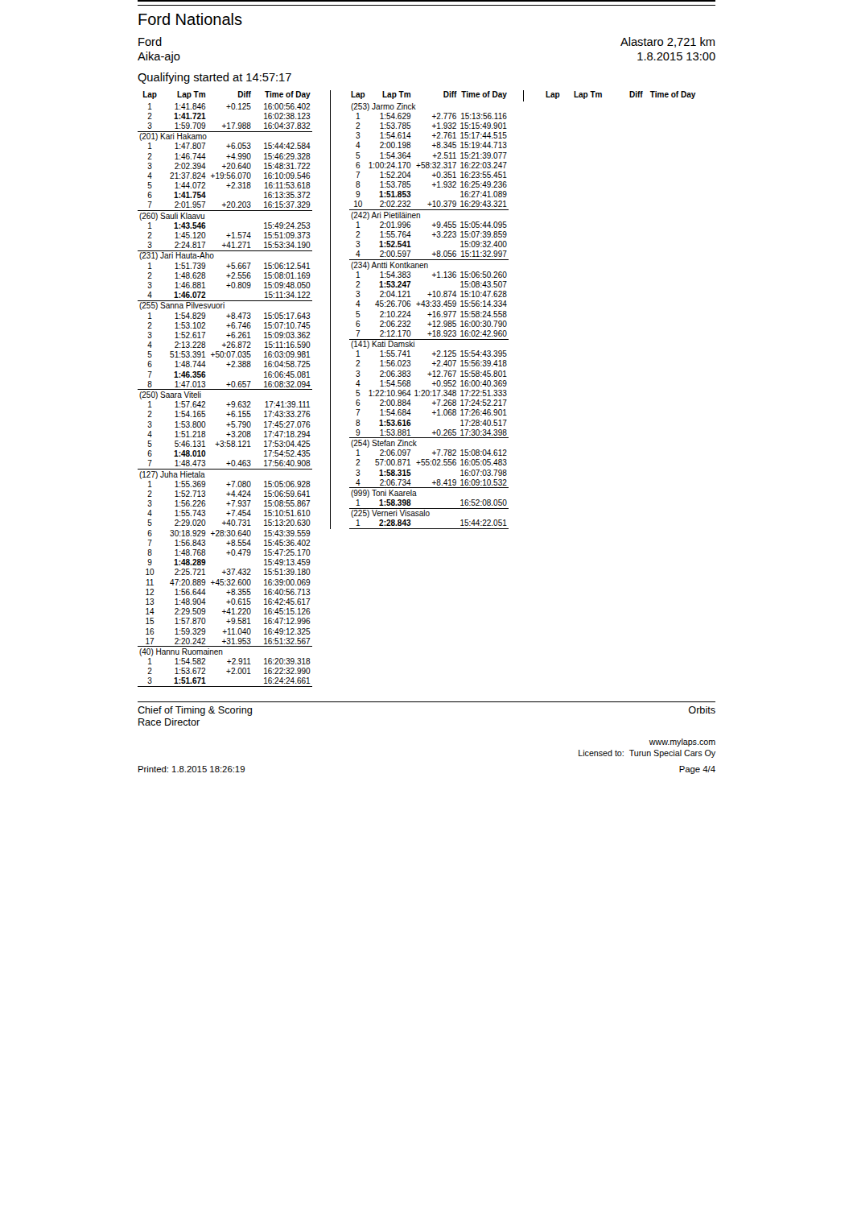Ford Nationals
Ford
Alastaro 2,721 km
Aika-ajo
1.8.2015 13:00
Qualifying started at 14:57:17
| Lap | Lap Tm | Diff | Time of Day |
| --- | --- | --- | --- |
| 1 | 1:41.846 | +0.125 | 16:00:56.402 |
| 2 | 1:41.721 | | 16:02:38.123 |
| 3 | 1:59.709 | +17.988 | 16:04:37.832 |
| (201) Kari Hakamo |
| 1 | 1:47.807 | +6.053 | 15:44:42.584 |
| 2 | 1:46.744 | +4.990 | 15:46:29.328 |
| 3 | 2:02.394 | +20.640 | 15:48:31.722 |
| 4 | 21:37.824 | +19:56.070 | 16:10:09.546 |
| 5 | 1:44.072 | +2.318 | 16:11:53.618 |
| 6 | 1:41.754 | | 16:13:35.372 |
| 7 | 2:01.957 | +20.203 | 16:15:37.329 |
| (260) Sauli Klaavu |
| 1 | 1:43.546 | | 15:49:24.253 |
| 2 | 1:45.120 | +1.574 | 15:51:09.373 |
| 3 | 2:24.817 | +41.271 | 15:53:34.190 |
| (231) Jari Hauta-Aho |
| 1 | 1:51.739 | +5.667 | 15:06:12.541 |
| 2 | 1:48.628 | +2.556 | 15:08:01.169 |
| 3 | 1:46.881 | +0.809 | 15:09:48.050 |
| 4 | 1:46.072 | | 15:11:34.122 |
| (255) Sanna Pilvesvuori |
| 1 | 1:54.829 | +8.473 | 15:05:17.643 |
| 2 | 1:53.102 | +6.746 | 15:07:10.745 |
| 3 | 1:52.617 | +6.261 | 15:09:03.362 |
| 4 | 2:13.228 | +26.872 | 15:11:16.590 |
| 5 | 51:53.391 | +50:07.035 | 16:03:09.981 |
| 6 | 1:48.744 | +2.388 | 16:04:58.725 |
| 7 | 1:46.356 | | 16:06:45.081 |
| 8 | 1:47.013 | +0.657 | 16:08:32.094 |
| (250) Saara Viteli |
| 1 | 1:57.642 | +9.632 | 17:41:39.111 |
| 2 | 1:54.165 | +6.155 | 17:43:33.276 |
| 3 | 1:53.800 | +5.790 | 17:45:27.076 |
| 4 | 1:51.218 | +3.208 | 17:47:18.294 |
| 5 | 5:46.131 | +3:58.121 | 17:53:04.425 |
| 6 | 1:48.010 | | 17:54:52.435 |
| 7 | 1:48.473 | +0.463 | 17:56:40.908 |
| (127) Juha Hietala |
| 1 | 1:55.369 | +7.080 | 15:05:06.928 |
| 2 | 1:52.713 | +4.424 | 15:06:59.641 |
| 3 | 1:56.226 | +7.937 | 15:08:55.867 |
| 4 | 1:55.743 | +7.454 | 15:10:51.610 |
| 5 | 2:29.020 | +40.731 | 15:13:20.630 |
| 6 | 30:18.929 | +28:30.640 | 15:43:39.559 |
| 7 | 1:56.843 | +8.554 | 15:45:36.402 |
| 8 | 1:48.768 | +0.479 | 15:47:25.170 |
| 9 | 1:48.289 | | 15:49:13.459 |
| 10 | 2:25.721 | +37.432 | 15:51:39.180 |
| 11 | 47:20.889 | +45:32.600 | 16:39:00.069 |
| 12 | 1:56.644 | +8.355 | 16:40:56.713 |
| 13 | 1:48.904 | +0.615 | 16:42:45.617 |
| 14 | 2:29.509 | +41.220 | 16:45:15.126 |
| 15 | 1:57.870 | +9.581 | 16:47:12.996 |
| 16 | 1:59.329 | +11.040 | 16:49:12.325 |
| 17 | 2:20.242 | +31.953 | 16:51:32.567 |
| (40) Hannu Ruomainen |
| 1 | 1:54.582 | +2.911 | 16:20:39.318 |
| 2 | 1:53.672 | +2.001 | 16:22:32.990 |
| 3 | 1:51.671 | | 16:24:24.661 |
| Lap | Lap Tm | Diff | Time of Day |
| --- | --- | --- | --- |
| (253) Jarmo Zinck |
| 1 | 1:54.629 | +2.776 | 15:13:56.116 |
| 2 | 1:53.785 | +1.932 | 15:15:49.901 |
| 3 | 1:54.614 | +2.761 | 15:17:44.515 |
| 4 | 2:00.198 | +8.345 | 15:19:44.713 |
| 5 | 1:54.364 | +2.511 | 15:21:39.077 |
| 6 | 1:00:24.170 | +58:32.317 | 16:22:03.247 |
| 7 | 1:52.204 | +0.351 | 16:23:55.451 |
| 8 | 1:53.785 | +1.932 | 16:25:49.236 |
| 9 | 1:51.853 | | 16:27:41.089 |
| 10 | 2:02.232 | +10.379 | 16:29:43.321 |
| (242) Ari Pietiläinen |
| 1 | 2:01.996 | +9.455 | 15:05:44.095 |
| 2 | 1:55.764 | +3.223 | 15:07:39.859 |
| 3 | 1:52.541 | | 15:09:32.400 |
| 4 | 2:00.597 | +8.056 | 15:11:32.997 |
| (234) Antti Kontkanen |
| 1 | 1:54.383 | +1.136 | 15:06:50.260 |
| 2 | 1:53.247 | | 15:08:43.507 |
| 3 | 2:04.121 | +10.874 | 15:10:47.628 |
| 4 | 45:26.706 | +43:33.459 | 15:56:14.334 |
| 5 | 2:10.224 | +16.977 | 15:58:24.558 |
| 6 | 2:06.232 | +12.985 | 16:00:30.790 |
| 7 | 2:12.170 | +18.923 | 16:02:42.960 |
| (141) Kati Damski |
| 1 | 1:55.741 | +2.125 | 15:54:43.395 |
| 2 | 1:56.023 | +2.407 | 15:56:39.418 |
| 3 | 2:06.383 | +12.767 | 15:58:45.801 |
| 4 | 1:54.568 | +0.952 | 16:00:40.369 |
| 5 | 1:22:10.964 | 1:20:17.348 | 17:22:51.333 |
| 6 | 2:00.884 | +7.268 | 17:24:52.217 |
| 7 | 1:54.684 | +1.068 | 17:26:46.901 |
| 8 | 1:53.616 | | 17:28:40.517 |
| 9 | 1:53.881 | +0.265 | 17:30:34.398 |
| (254) Stefan Zinck |
| 1 | 2:06.097 | +7.782 | 15:08:04.612 |
| 2 | 57:00.871 | +55:02.556 | 16:05:05.483 |
| 3 | 1:58.315 | | 16:07:03.798 |
| 4 | 2:06.734 | +8.419 | 16:09:10.532 |
| (999) Toni Kaarela |
| 1 | 1:58.398 | | 16:52:08.050 |
| (225) Verneri Visasalo |
| 1 | 2:28.843 | | 15:44:22.051 |
| Lap | Lap Tm | Diff | Time of Day |
| --- | --- | --- | --- |
Chief of Timing & Scoring
Orbits
Race Director
www.mylaps.com
Licensed to: Turun Special Cars Oy
Printed: 1.8.2015 18:26:19
Page 4/4